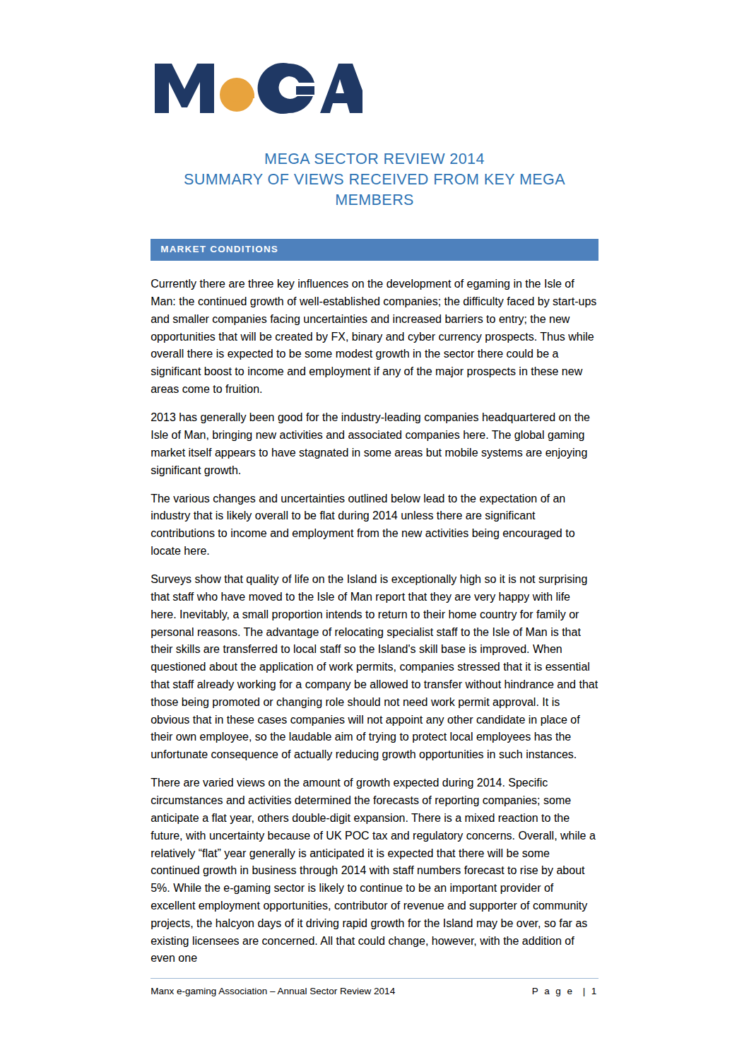MeGA logo
MEGA SECTOR REVIEW 2014SUMMARY OF VIEWS RECEIVED FROM KEY MEGA MEMBERS
Market Conditions
Currently there are three key influences on the development of egaming in the Isle of Man: the continued growth of well-established companies; the difficulty faced by start-ups and smaller companies facing uncertainties and increased barriers to entry; the new opportunities that will be created by FX, binary and cyber currency prospects. Thus while overall there is expected to be some modest growth in the sector there could be a significant boost to income and employment if any of the major prospects in these new areas come to fruition.
2013 has generally been good for the industry-leading companies headquartered on the Isle of Man, bringing new activities and associated companies here. The global gaming market itself appears to have stagnated in some areas but mobile systems are enjoying significant growth.
The various changes and uncertainties outlined below lead to the expectation of an industry that is likely overall to be flat during 2014 unless there are significant contributions to income and employment from the new activities being encouraged to locate here.
Surveys show that quality of life on the Island is exceptionally high so it is not surprising that staff who have moved to the Isle of Man report that they are very happy with life here. Inevitably, a small proportion intends to return to their home country for family or personal reasons. The advantage of relocating specialist staff to the Isle of Man is that their skills are transferred to local staff so the Island's skill base is improved. When questioned about the application of work permits, companies stressed that it is essential that staff already working for a company be allowed to transfer without hindrance and that those being promoted or changing role should not need work permit approval. It is obvious that in these cases companies will not appoint any other candidate in place of their own employee, so the laudable aim of trying to protect local employees has the unfortunate consequence of actually reducing growth opportunities in such instances.
There are varied views on the amount of growth expected during 2014. Specific circumstances and activities determined the forecasts of reporting companies; some anticipate a flat year, others double-digit expansion. There is a mixed reaction to the future, with uncertainty because of UK POC tax and regulatory concerns. Overall, while a relatively “flat” year generally is anticipated it is expected that there will be some continued growth in business through 2014 with staff numbers forecast to rise by about 5%. While the e-gaming sector is likely to continue to be an important provider of excellent employment opportunities, contributor of revenue and supporter of community projects, the halcyon days of it driving rapid growth for the Island may be over, so far as existing licensees are concerned. All that could change, however, with the addition of even one
Manx e-gaming Association – Annual Sector Review 2014 P a g e | 1